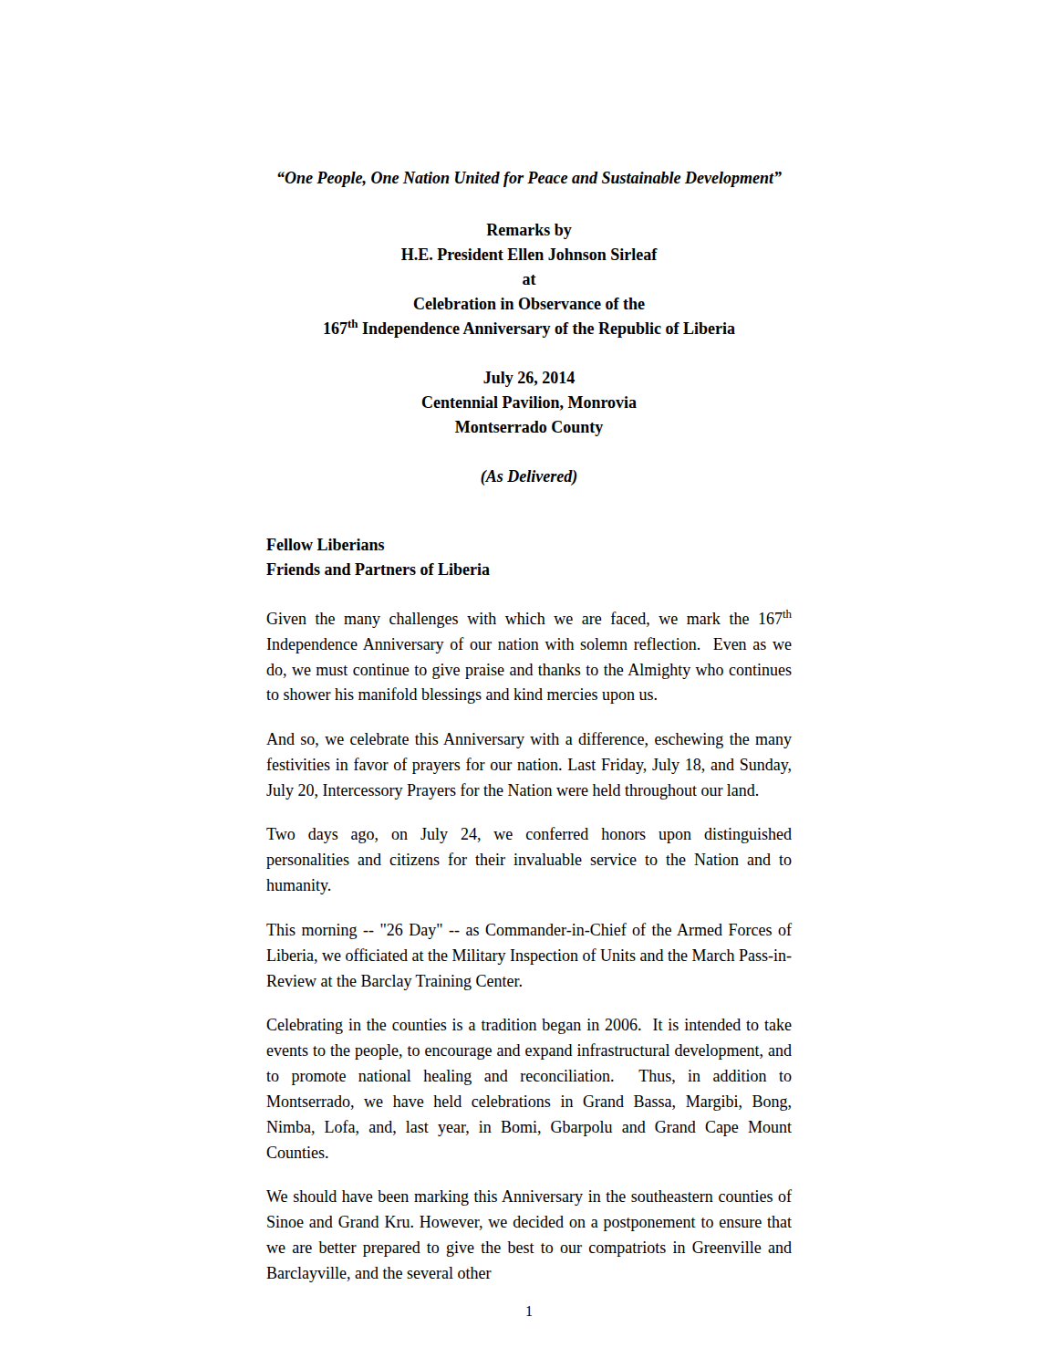“One People, One Nation United for Peace and Sustainable Development”
Remarks by
H.E. President Ellen Johnson Sirleaf
at
Celebration in Observance of the
167th Independence Anniversary of the Republic of Liberia
July 26, 2014
Centennial Pavilion, Monrovia
Montserrado County
(As Delivered)
Fellow Liberians
Friends and Partners of Liberia
Given the many challenges with which we are faced, we mark the 167th Independence Anniversary of our nation with solemn reflection. Even as we do, we must continue to give praise and thanks to the Almighty who continues to shower his manifold blessings and kind mercies upon us.
And so, we celebrate this Anniversary with a difference, eschewing the many festivities in favor of prayers for our nation. Last Friday, July 18, and Sunday, July 20, Intercessory Prayers for the Nation were held throughout our land.
Two days ago, on July 24, we conferred honors upon distinguished personalities and citizens for their invaluable service to the Nation and to humanity.
This morning -- "26 Day" -- as Commander-in-Chief of the Armed Forces of Liberia, we officiated at the Military Inspection of Units and the March Pass-in-Review at the Barclay Training Center.
Celebrating in the counties is a tradition began in 2006. It is intended to take events to the people, to encourage and expand infrastructural development, and to promote national healing and reconciliation. Thus, in addition to Montserrado, we have held celebrations in Grand Bassa, Margibi, Bong, Nimba, Lofa, and, last year, in Bomi, Gbarpolu and Grand Cape Mount Counties.
We should have been marking this Anniversary in the southeastern counties of Sinoe and Grand Kru. However, we decided on a postponement to ensure that we are better prepared to give the best to our compatriots in Greenville and Barclayville, and the several other
1